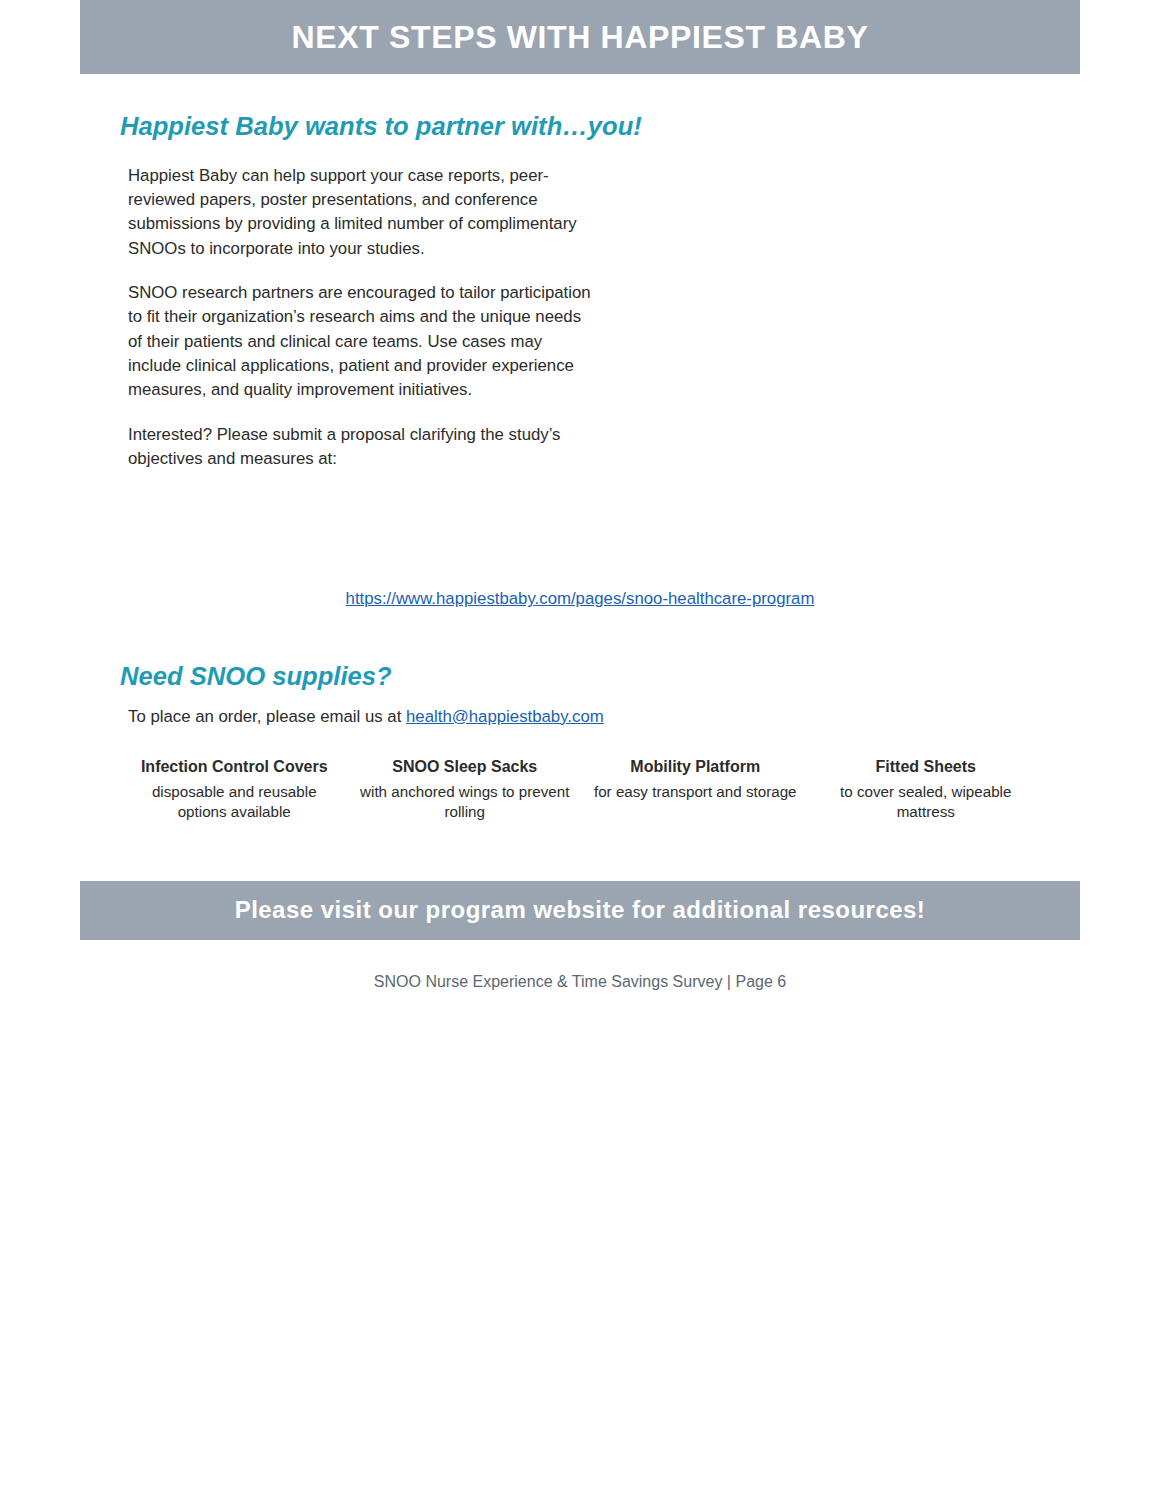Next Steps with Happiest Baby
Happiest Baby wants to partner with…you!
Happiest Baby can help support your case reports, peer-reviewed papers, poster presentations, and conference submissions by providing a limited number of complimentary SNOOs to incorporate into your studies.
SNOO research partners are encouraged to tailor participation to fit their organization’s research aims and the unique needs of their patients and clinical care teams. Use cases may include clinical applications, patient and provider experience measures, and quality improvement initiatives.
Interested? Please submit a proposal clarifying the study’s objectives and measures at:
https://www.happiestbaby.com/pages/snoo-healthcare-program
Need SNOO supplies?
To place an order, please email us at health@happiestbaby.com
Infection Control Covers
disposable and reusable options available
SNOO Sleep Sacks
with anchored wings to prevent rolling
Mobility Platform
for easy transport and storage
Fitted Sheets
to cover sealed, wipeable mattress
Please visit our program website for additional resources!
SNOO Nurse Experience & Time Savings Survey | Page 6